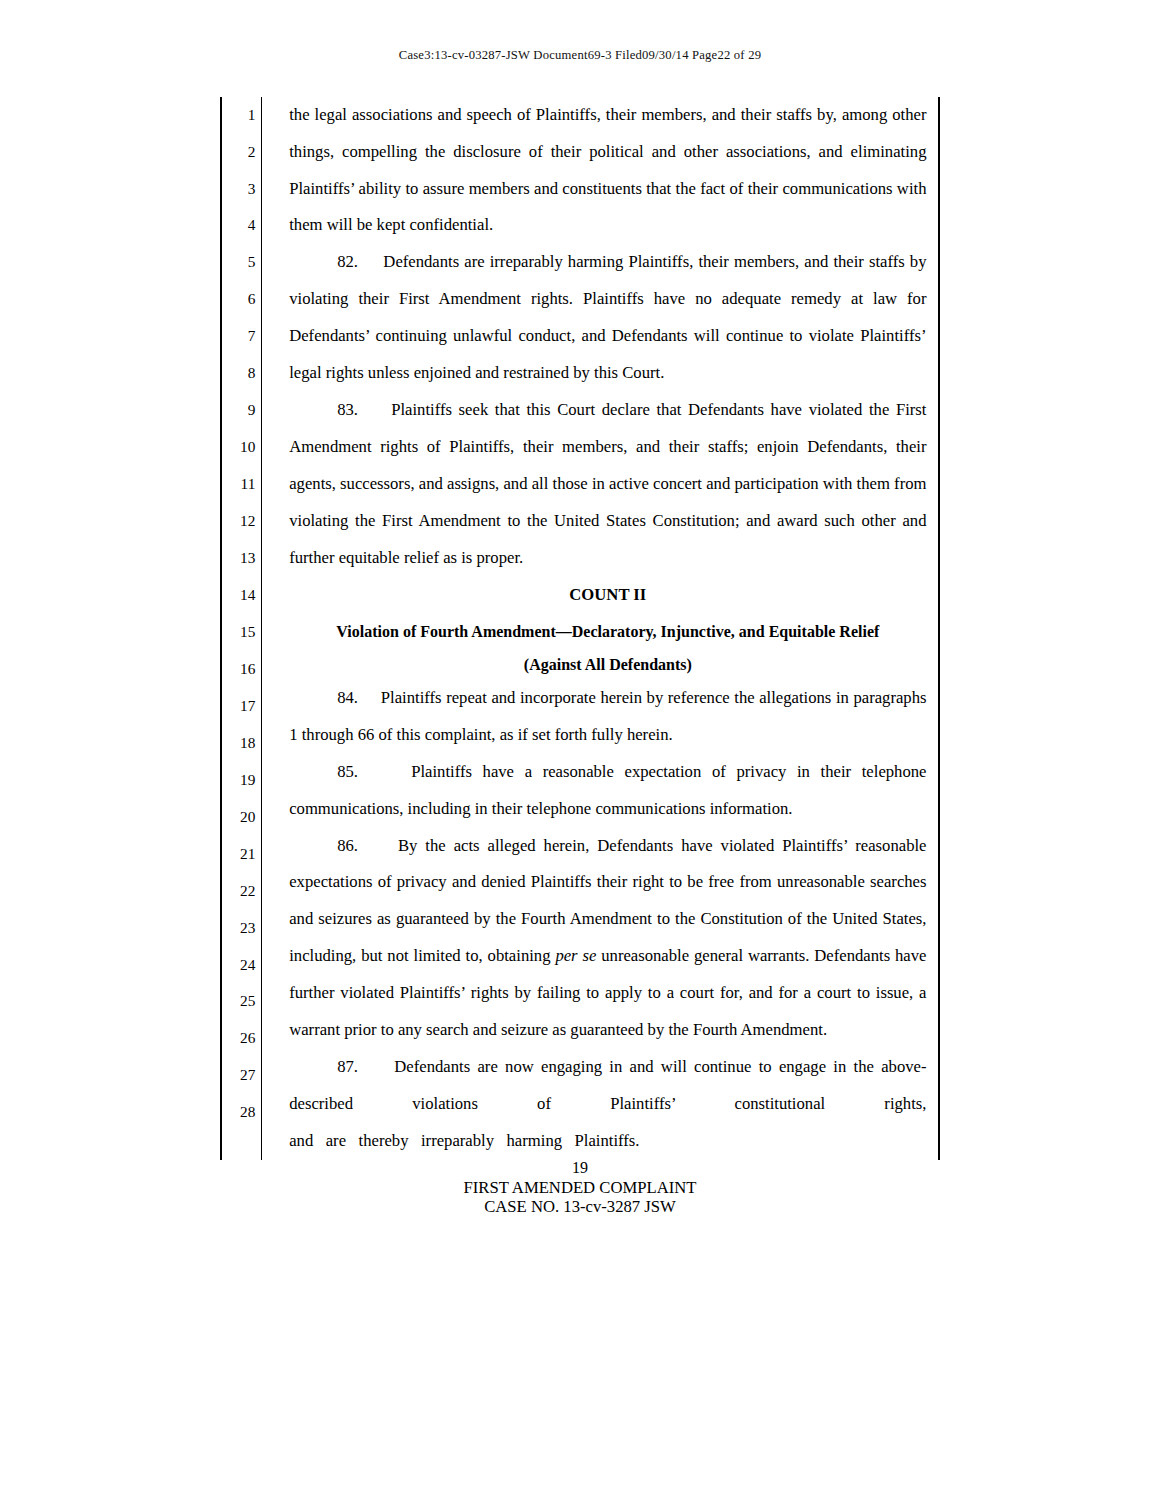Case3:13-cv-03287-JSW Document69-3 Filed09/30/14 Page22 of 29
1
2
3
4
5
6
7
8
9
10
11
12
13
14
15
16
17
18
19
20
21
22
23
24
25
26
27
28
the legal associations and speech of Plaintiffs, their members, and their staffs by, among other things, compelling the disclosure of their political and other associations, and eliminating Plaintiffs’ ability to assure members and constituents that the fact of their communications with them will be kept confidential.
82. Defendants are irreparably harming Plaintiffs, their members, and their staffs by violating their First Amendment rights. Plaintiffs have no adequate remedy at law for Defendants’ continuing unlawful conduct, and Defendants will continue to violate Plaintiffs’ legal rights unless enjoined and restrained by this Court.
83. Plaintiffs seek that this Court declare that Defendants have violated the First Amendment rights of Plaintiffs, their members, and their staffs; enjoin Defendants, their agents, successors, and assigns, and all those in active concert and participation with them from violating the First Amendment to the United States Constitution; and award such other and further equitable relief as is proper.
COUNT II
Violation of Fourth Amendment—Declaratory, Injunctive, and Equitable Relief(Against All Defendants)
84. Plaintiffs repeat and incorporate herein by reference the allegations in paragraphs 1 through 66 of this complaint, as if set forth fully herein.
85. Plaintiffs have a reasonable expectation of privacy in their telephone communications, including in their telephone communications information.
86. By the acts alleged herein, Defendants have violated Plaintiffs’ reasonable expectations of privacy and denied Plaintiffs their right to be free from unreasonable searches and seizures as guaranteed by the Fourth Amendment to the Constitution of the United States, including, but not limited to, obtaining per se unreasonable general warrants. Defendants have further violated Plaintiffs’ rights by failing to apply to a court for, and for a court to issue, a warrant prior to any search and seizure as guaranteed by the Fourth Amendment.
87. Defendants are now engaging in and will continue to engage in the above-described violations of Plaintiffs’ constitutional rights, and are thereby irreparably harming Plaintiffs.
19
FIRST AMENDED COMPLAINT
CASE NO. 13-cv-3287 JSW